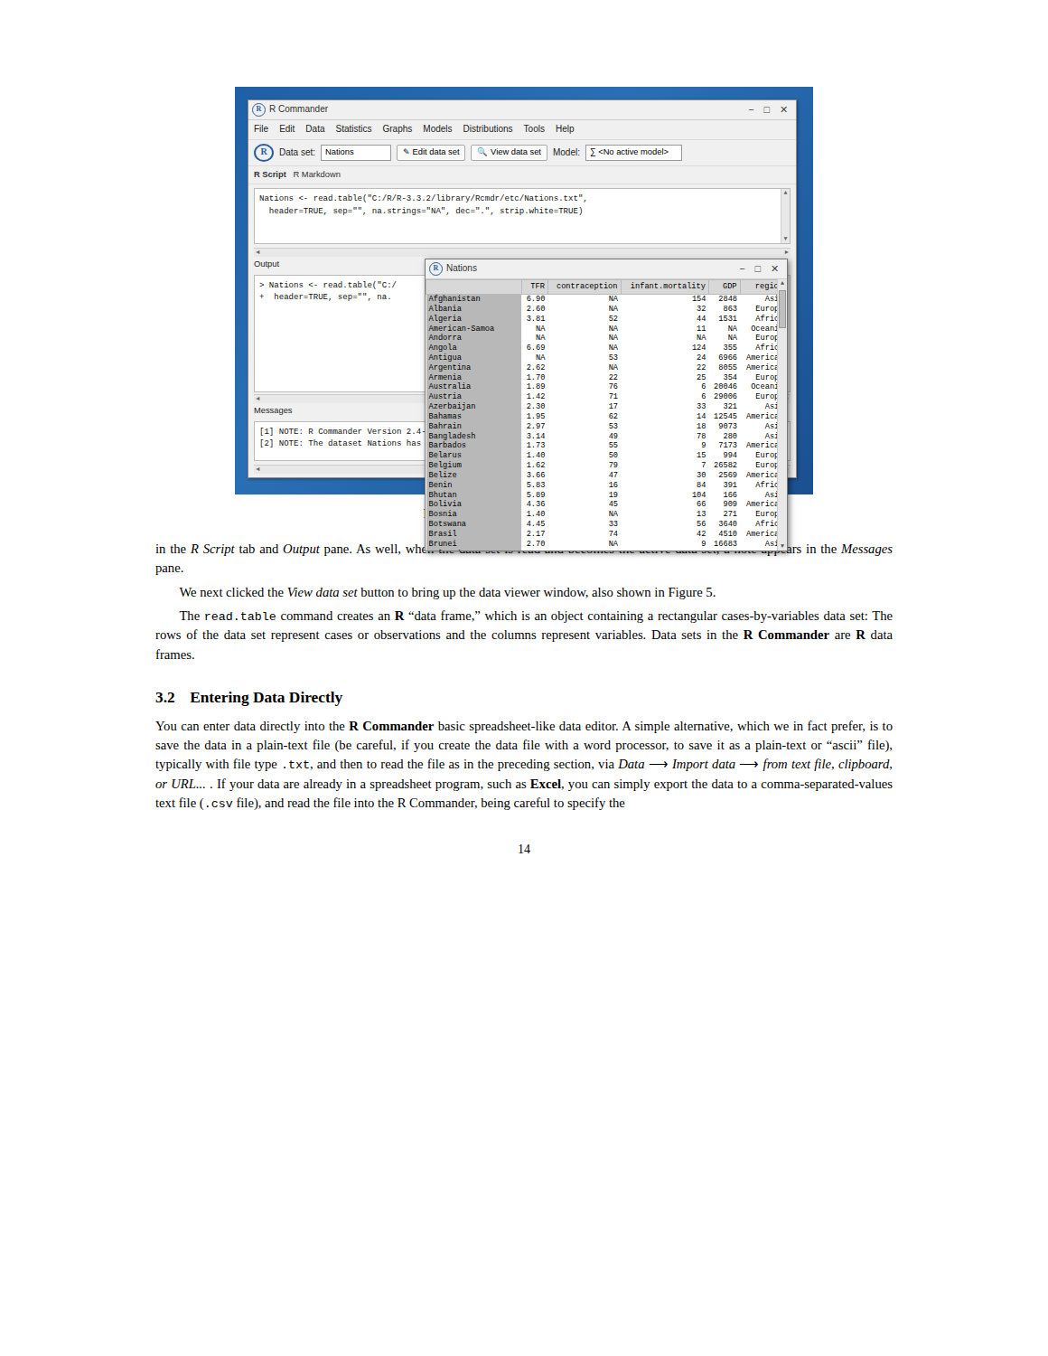R R Commander
−□✕
File Edit Data Statistics Graphs Models Distributions Tools Help
R Data set: Nations ✎ Edit data set 🔍 View data set Model: ∑ <No active model>
R Script R Markdown
Nations <- read.table("C:/R/R-3.3.2/library/Rcmdr/etc/Nations.txt",
header=TRUE, sep="", na.strings="NA", dec=".", strip.white=TRUE)
Output
> Nations <- read.table("C:/
+ header=TRUE, sep="", na.
Messages
[1] NOTE: R Commander Version 2.4-0: Wed Jan 18 13:19:37 2017
[2] NOTE: The dataset Nations has 207 rows and 5 columns.
R Nations
−□✕
| | TFR | contraception | infant.mortality | GDP | region |
| --- | --- | --- | --- | --- | --- |
| Afghanistan | 6.90 | NA | 154 | 2848 | Asia |
| Albania | 2.60 | NA | 32 | 863 | Europe |
| Algeria | 3.81 | 52 | 44 | 1531 | Africa |
| American-Samoa | NA | NA | 11 | NA | Oceania |
| Andorra | NA | NA | NA | NA | Europe |
| Angola | 6.69 | NA | 124 | 355 | Africa |
| Antigua | NA | 53 | 24 | 6966 | Americas |
| Argentina | 2.62 | NA | 22 | 8055 | Americas |
| Armenia | 1.70 | 22 | 25 | 354 | Europe |
| Australia | 1.89 | 76 | 6 | 20046 | Oceania |
| Austria | 1.42 | 71 | 6 | 29006 | Europe |
| Azerbaijan | 2.30 | 17 | 33 | 321 | Asia |
| Bahamas | 1.95 | 62 | 14 | 12545 | Americas |
| Bahrain | 2.97 | 53 | 18 | 9073 | Asia |
| Bangladesh | 3.14 | 49 | 78 | 280 | Asia |
| Barbados | 1.73 | 55 | 9 | 7173 | Americas |
| Belarus | 1.40 | 50 | 15 | 994 | Europe |
| Belgium | 1.62 | 79 | 7 | 26582 | Europe |
| Belize | 3.66 | 47 | 30 | 2569 | Americas |
| Benin | 5.83 | 16 | 84 | 391 | Africa |
| Bhutan | 5.89 | 19 | 104 | 166 | Asia |
| Bolivia | 4.36 | 45 | 66 | 909 | Americas |
| Bosnia | 1.40 | NA | 13 | 271 | Europe |
| Botswana | 4.45 | 33 | 56 | 3640 | Africa |
| Brasil | 2.17 | 74 | 42 | 4510 | Americas |
| Brunei | 2.70 | NA | 9 | 16683 | Asia |
| Bulgaria | 1.45 | NA | 16 | 1518 | Europe |
| Burkina-Faso | 6.57 | 8 | 97 | 165 | Africa |
| Burundi | 6.28 | 9 | 114 | 205 | Africa |
| Cambodia | 4.50 | NA | 102 | 130 | Asia |
Figure 5: Displaying the active data set.
in the R Script tab and Output pane. As well, when the data set is read and becomes the active data set, a note appears in the Messages pane.
We next clicked the View data set button to bring up the data viewer window, also shown in Figure 5.
The read.table command creates an R “data frame,” which is an object containing a rectangular cases-by-variables data set: The rows of the data set represent cases or observations and the columns represent variables. Data sets in the R Commander are R data frames.
3.2 Entering Data Directly
You can enter data directly into the R Commander basic spreadsheet-like data editor. A simple alternative, which we in fact prefer, is to save the data in a plain-text file (be careful, if you create the data file with a word processor, to save it as a plain-text or “ascii” file), typically with file type .txt, and then to read the file as in the preceding section, via Data ⟶ Import data ⟶ from text file, clipboard, or URL... . If your data are already in a spreadsheet program, such as Excel, you can simply export the data to a comma-separated-values text file (.csv file), and read the file into the R Commander, being careful to specify the
14